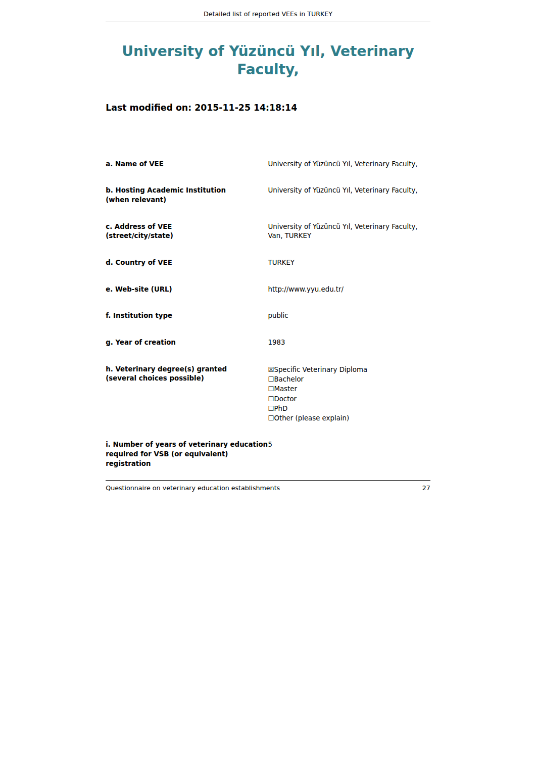Detailed list of reported VEEs in TURKEY
University of Yüzüncü Yıl, Veterinary Faculty,
Last modified on: 2015-11-25 14:18:14
| a. Name of VEE | University of Yüzüncü Yıl, Veterinary Faculty, |
| b. Hosting Academic Institution (when relevant) | University of Yüzüncü Yıl, Veterinary Faculty, |
| c. Address of VEE (street/city/state) | University of Yüzüncü Yıl, Veterinary Faculty, Van, TURKEY |
| d. Country of VEE | TURKEY |
| e. Web-site (URL) | http://www.yyu.edu.tr/ |
| f. Institution type | public |
| g. Year of creation | 1983 |
| h. Veterinary degree(s) granted (several choices possible) | ☒Specific Veterinary Diploma ☐Bachelor ☐Master ☐Doctor ☐PhD ☐Other (please explain) |
| i. Number of years of veterinary education required for VSB (or equivalent) registration | 5 |
Questionnaire on veterinary education establishments 27